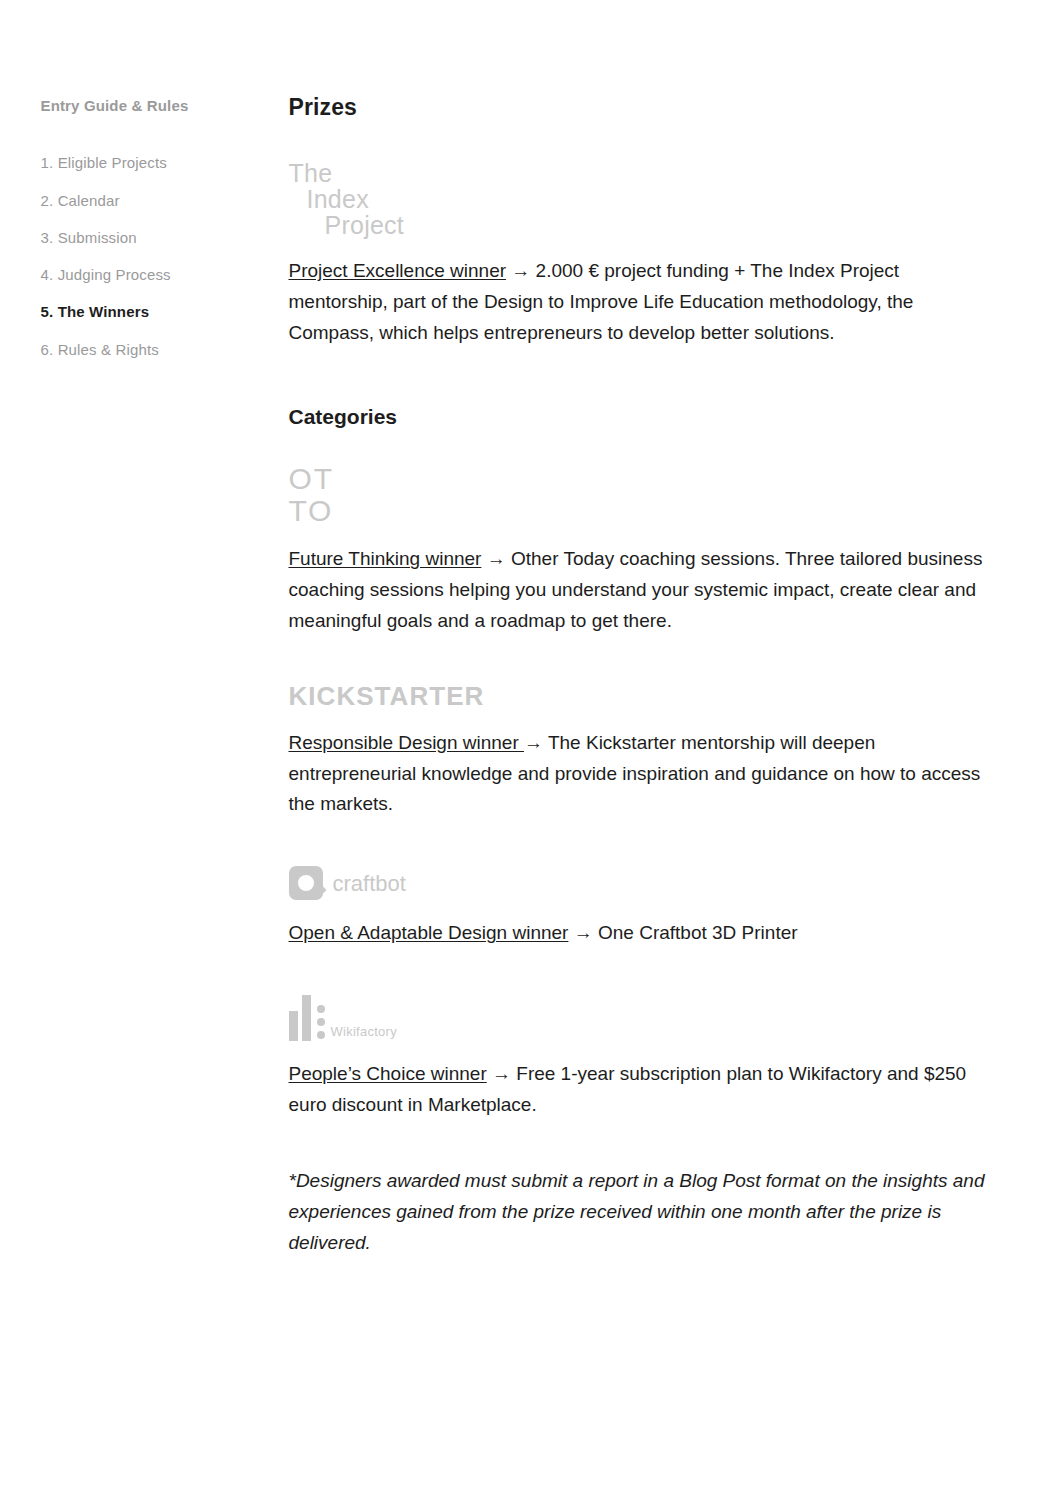Entry Guide & Rules
1. Eligible Projects
2. Calendar
3. Submission
4. Judging Process
5. The Winners
6. Rules & Rights
Prizes
The Index Project
Project Excellence winner → 2.000 € project funding + The Index Project mentorship, part of the Design to Improve Life Education methodology, the Compass, which helps entrepreneurs to develop better solutions.
Categories
OT TO
Future Thinking winner → Other Today coaching sessions. Three tailored business coaching sessions helping you understand your systemic impact, create clear and meaningful goals and a roadmap to get there.
KICKSTARTER
Responsible Design winner → The Kickstarter mentorship will deepen entrepreneurial knowledge and provide inspiration and guidance on how to access the markets.
craftbot
Open & Adaptable Design winner → One Craftbot 3D Printer
Wikifactory
People’s Choice winner → Free 1-year subscription plan to Wikifactory and $250 euro discount in Marketplace.
*Designers awarded must submit a report in a Blog Post format on the insights and experiences gained from the prize received within one month after the prize is delivered.